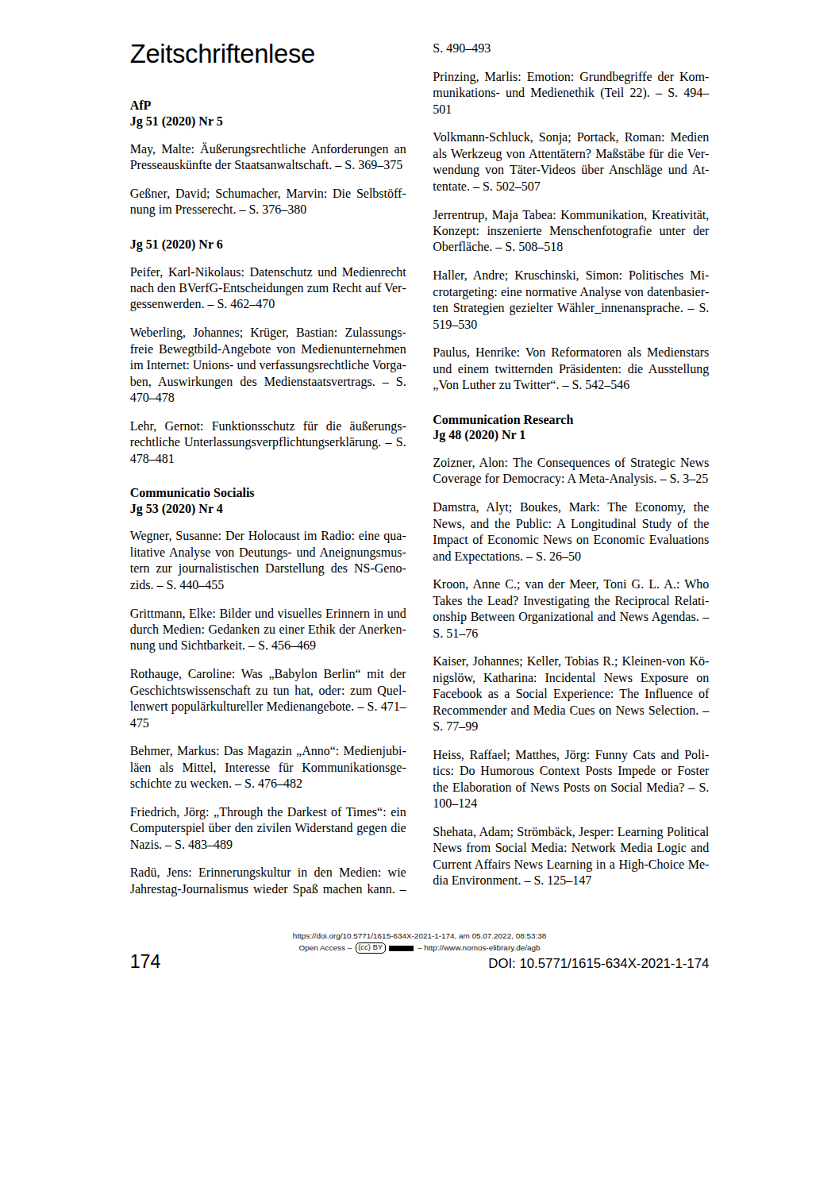Zeitschriftenlese
AfP
Jg 51 (2020) Nr 5
May, Malte: Äußerungsrechtliche Anforderungen an Presseauskünfte der Staatsanwaltschaft. – S. 369–375
Geßner, David; Schumacher, Marvin: Die Selbstöffnung im Presserecht. – S. 376–380
Jg 51 (2020) Nr 6
Peifer, Karl-Nikolaus: Datenschutz und Medienrecht nach den BVerfG-Entscheidungen zum Recht auf Vergessenwerden. – S. 462–470
Weberling, Johannes; Krüger, Bastian: Zulassungsfreie Bewegtbild-Angebote von Medienunternehmen im Internet: Unions- und verfassungsrechtliche Vorgaben, Auswirkungen des Medienstaatsvertrags. – S. 470–478
Lehr, Gernot: Funktionsschutz für die äußerungsrechtliche Unterlassungsverpflichtungserklärung. – S. 478–481
Communicatio Socialis
Jg 53 (2020) Nr 4
Wegner, Susanne: Der Holocaust im Radio: eine qualitative Analyse von Deutungs- und Aneignungsmustern zur journalistischen Darstellung des NS-Genozids. – S. 440–455
Grittmann, Elke: Bilder und visuelles Erinnern in und durch Medien: Gedanken zu einer Ethik der Anerkennung und Sichtbarkeit. – S. 456–469
Rothauge, Caroline: Was „Babylon Berlin“ mit der Geschichtswissenschaft zu tun hat, oder: zum Quellenwert populärkultureller Medienangebote. – S. 471–475
Behmer, Markus: Das Magazin „Anno“: Medienjubiläen als Mittel, Interesse für Kommunikationsgeschichte zu wecken. – S. 476–482
Friedrich, Jörg: „Through the Darkest of Times“: ein Computerspiel über den zivilen Widerstand gegen die Nazis. – S. 483–489
Radü, Jens: Erinnerungskultur in den Medien: wie Jahrestag-Journalismus wieder Spaß machen kann. – S. 490–493
Prinzing, Marlis: Emotion: Grundbegriffe der Kommunikations- und Medienethik (Teil 22). – S. 494–501
Volkmann-Schluck, Sonja; Portack, Roman: Medien als Werkzeug von Attentätern? Maßstäbe für die Verwendung von Täter-Videos über Anschläge und Attentate. – S. 502–507
Jerrentrup, Maja Tabea: Kommunikation, Kreativität, Konzept: inszenierte Menschenfotografie unter der Oberfläche. – S. 508–518
Haller, Andre; Kruschinski, Simon: Politisches Microtargeting: eine normative Analyse von datenbasierten Strategien gezielter Wähler_innenansprache. – S. 519–530
Paulus, Henrike: Von Reformatoren als Medienstars und einem twitternden Präsidenten: die Ausstellung „Von Luther zu Twitter“. – S. 542–546
Communication Research
Jg 48 (2020) Nr 1
Zoizner, Alon: The Consequences of Strategic News Coverage for Democracy: A Meta-Analysis. – S. 3–25
Damstra, Alyt; Boukes, Mark: The Economy, the News, and the Public: A Longitudinal Study of the Impact of Economic News on Economic Evaluations and Expectations. – S. 26–50
Kroon, Anne C.; van der Meer, Toni G. L. A.: Who Takes the Lead? Investigating the Reciprocal Relationship Between Organizational and News Agendas. – S. 51–76
Kaiser, Johannes; Keller, Tobias R.; Kleinen-von Königslöw, Katharina: Incidental News Exposure on Facebook as a Social Experience: The Influence of Recommender and Media Cues on News Selection. – S. 77–99
Heiss, Raffael; Matthes, Jörg: Funny Cats and Politics: Do Humorous Context Posts Impede or Foster the Elaboration of News Posts on Social Media? – S. 100–124
Shehata, Adam; Strömbäck, Jesper: Learning Political News from Social Media: Network Media Logic and Current Affairs News Learning in a High-Choice Media Environment. – S. 125–147
https://doi.org/10.5771/1615-634X-2021-1-174, am 05.07.2022, 08:53:38
Open Access – (cc) BY – http://www.nomos-elibrary.de/agb
174
DOI: 10.5771/1615-634X-2021-1-174